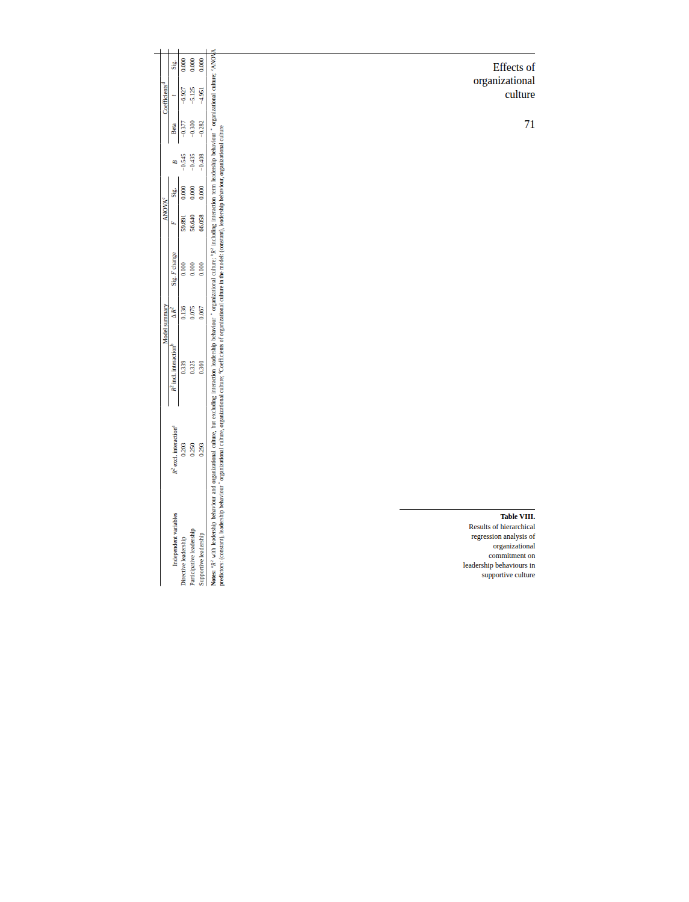Effects of organizational culture
71
| Independent variables | R 2 excl. interaction a | Model summary | ANOVA c | B | Coefficients d |
| --- | --- | --- | --- | --- | --- |
| R 2 incl. interaction b | Δ R 2 | Sig. F change | F | Sig. | Beta | t | Sig. |
| Directive leadership | 0.203 | 0.339 | 0.136 | 0.000 | 59.891 | 0.000 | −0.545 | −0.377 | −6.927 | 0.000 |
| Participative leadership | 0.250 | 0.325 | 0.075 | 0.000 | 56.640 | 0.000 | −0.435 | −0.300 | −5.125 | 0.000 |
| Supportive leadership | 0.293 | 0.360 | 0.067 | 0.000 | 66.058 | 0.000 | −0.408 | −0.282 | −4.951 | 0.000 |
Notes: aR2 with leadership behaviour and organizational culture, but excluding interaction leadership behaviour * organizational culture; bR2 including interaction term leadership behaviour * organizational culture; cANOVA predictors: (constant), leadership behaviour * organizational culture, organizational culture; dCoefficients of organizational culture in the model: (constant), leadership behaviour, organizational culture
Table VIII. Results of hierarchical
regression analysis of
organizational
commitment on
leadership behaviours in
supportive culture